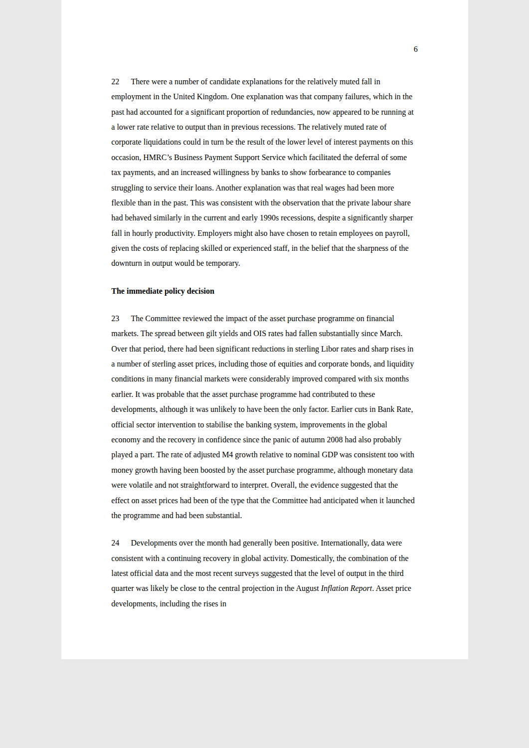6
22 There were a number of candidate explanations for the relatively muted fall in employment in the United Kingdom. One explanation was that company failures, which in the past had accounted for a significant proportion of redundancies, now appeared to be running at a lower rate relative to output than in previous recessions. The relatively muted rate of corporate liquidations could in turn be the result of the lower level of interest payments on this occasion, HMRC’s Business Payment Support Service which facilitated the deferral of some tax payments, and an increased willingness by banks to show forbearance to companies struggling to service their loans. Another explanation was that real wages had been more flexible than in the past. This was consistent with the observation that the private labour share had behaved similarly in the current and early 1990s recessions, despite a significantly sharper fall in hourly productivity. Employers might also have chosen to retain employees on payroll, given the costs of replacing skilled or experienced staff, in the belief that the sharpness of the downturn in output would be temporary.
The immediate policy decision
23 The Committee reviewed the impact of the asset purchase programme on financial markets. The spread between gilt yields and OIS rates had fallen substantially since March. Over that period, there had been significant reductions in sterling Libor rates and sharp rises in a number of sterling asset prices, including those of equities and corporate bonds, and liquidity conditions in many financial markets were considerably improved compared with six months earlier. It was probable that the asset purchase programme had contributed to these developments, although it was unlikely to have been the only factor. Earlier cuts in Bank Rate, official sector intervention to stabilise the banking system, improvements in the global economy and the recovery in confidence since the panic of autumn 2008 had also probably played a part. The rate of adjusted M4 growth relative to nominal GDP was consistent too with money growth having been boosted by the asset purchase programme, although monetary data were volatile and not straightforward to interpret. Overall, the evidence suggested that the effect on asset prices had been of the type that the Committee had anticipated when it launched the programme and had been substantial.
24 Developments over the month had generally been positive. Internationally, data were consistent with a continuing recovery in global activity. Domestically, the combination of the latest official data and the most recent surveys suggested that the level of output in the third quarter was likely be close to the central projection in the August Inflation Report. Asset price developments, including the rises in